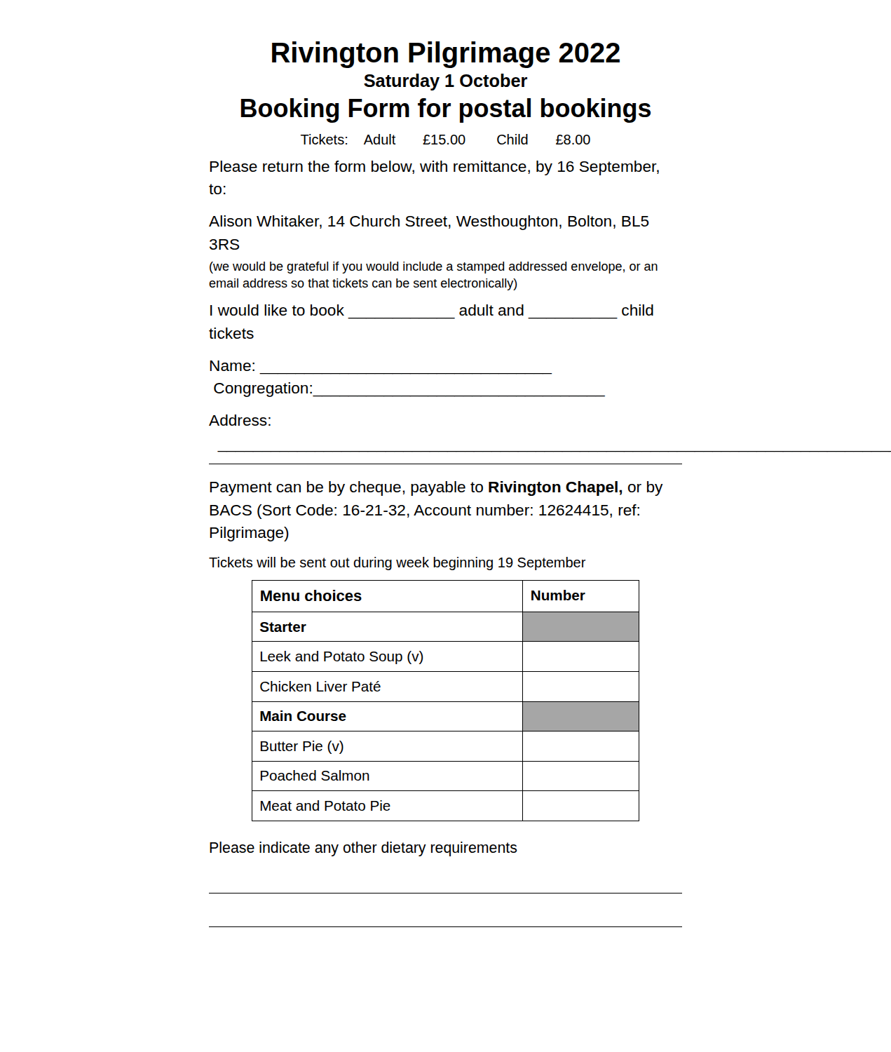Rivington Pilgrimage 2022
Saturday 1 October
Booking Form for postal bookings
Tickets: Adult £15.00 Child £8.00
Please return the form below, with remittance, by 16 September, to:
Alison Whitaker, 14 Church Street, Westhoughton, Bolton, BL5 3RS
(we would be grateful if you would include a stamped addressed envelope, or an email address so that tickets can be sent electronically)
I would like to book ____________ adult and __________ child tickets
Name: _________________________________ Congregation:_________________________________
Address: _______________________________________________________________________________
Payment can be by cheque, payable to Rivington Chapel, or by BACS (Sort Code: 16-21-32, Account number: 12624415, ref: Pilgrimage)
Tickets will be sent out during week beginning 19 September
| Menu choices | Number |
| --- | --- |
| Starter | |
| Leek and Potato Soup (v) | |
| Chicken Liver Paté | |
| Main Course | |
| Butter Pie (v) | |
| Poached Salmon | |
| Meat and Potato Pie | |
Please indicate any other dietary requirements